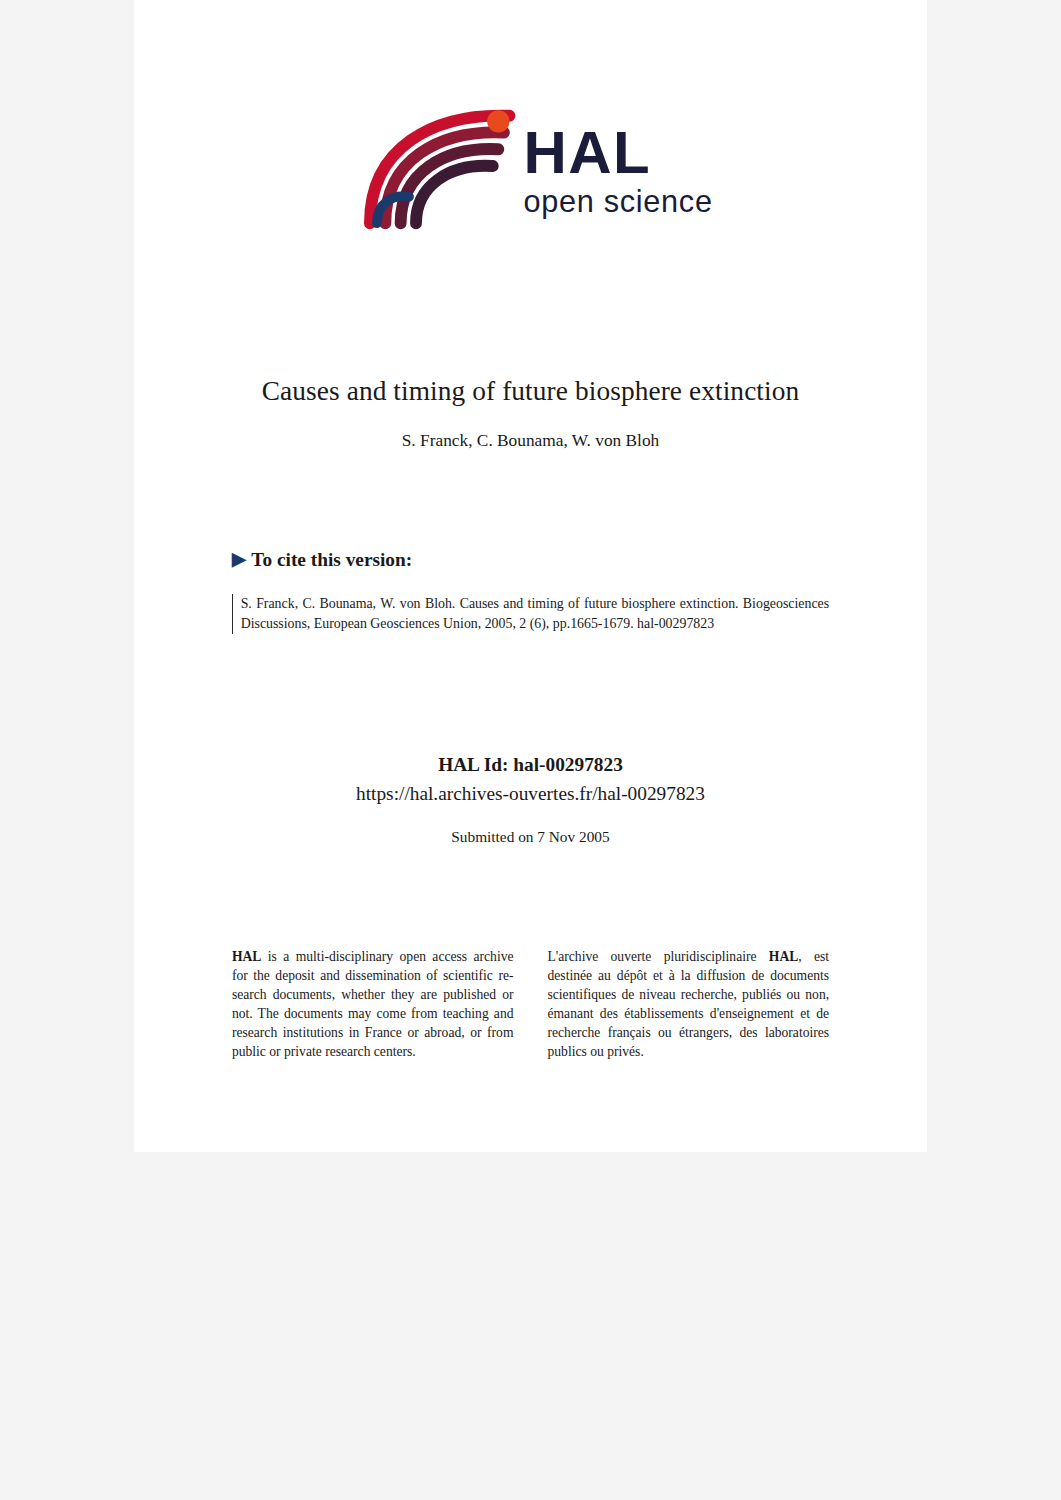HAL open science HAL open science
Causes and timing of future biosphere extinction
S. Franck, C. Bounama, W. von Bloh
▶To cite this version:
S. Franck, C. Bounama, W. von Bloh. Causes and timing of future biosphere extinction. Biogeosciences Discussions, European Geosciences Union, 2005, 2 (6), pp.1665-1679. hal-00297823
HAL Id: hal-00297823
https://hal.archives-ouvertes.fr/hal-00297823
Submitted on 7 Nov 2005
HAL is a multi-disciplinary open access archive for the deposit and dissemination of scientific research documents, whether they are published or not. The documents may come from teaching and research institutions in France or abroad, or from public or private research centers.
L'archive ouverte pluridisciplinaire HAL, est destinée au dépôt et à la diffusion de documents scientifiques de niveau recherche, publiés ou non, émanant des établissements d'enseignement et de recherche français ou étrangers, des laboratoires publics ou privés.